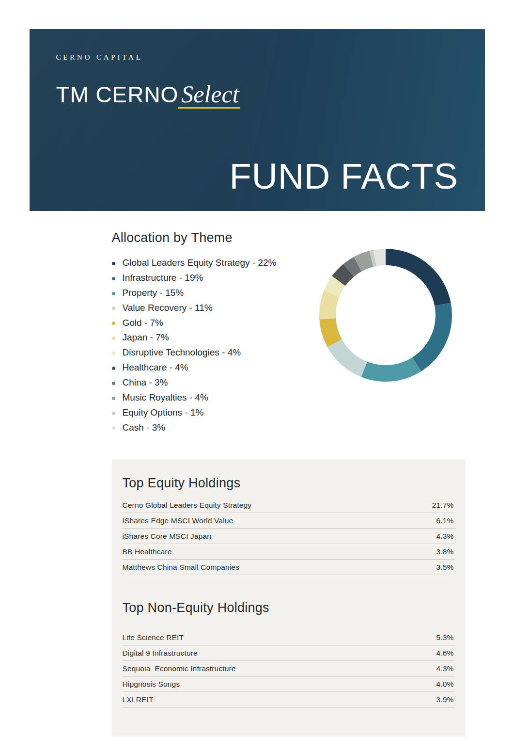Cerno Capital
TM CERNO Select
Fund Facts
Allocation by Theme
Global Leaders Equity Strategy - 22%
Infrastructure - 19%
Property - 15%
Value Recovery - 11%
Gold - 7%
Japan - 7%
Disruptive Technologies - 4%
Healthcare - 4%
China - 3%
Music Royalties - 4%
Equity Options - 1%
Cash - 3%
Allocation by theme donut chart
Top Equity Holdings
| Cerno Global Leaders Equity Strategy | 21.7% |
| IShares Edge MSCI World Value | 6.1% |
| iShares Core MSCI Japan | 4.3% |
| BB Healthcare | 3.8% |
| Matthews China Small Companies | 3.5% |
Top Non-Equity Holdings
| Life Science REIT | 5.3% |
| Digital 9 Infrastructure | 4.6% |
| Sequoia Economic Infrastructure | 4.3% |
| Hipgnosis Songs | 4.0% |
| LXI REIT | 3.9% |